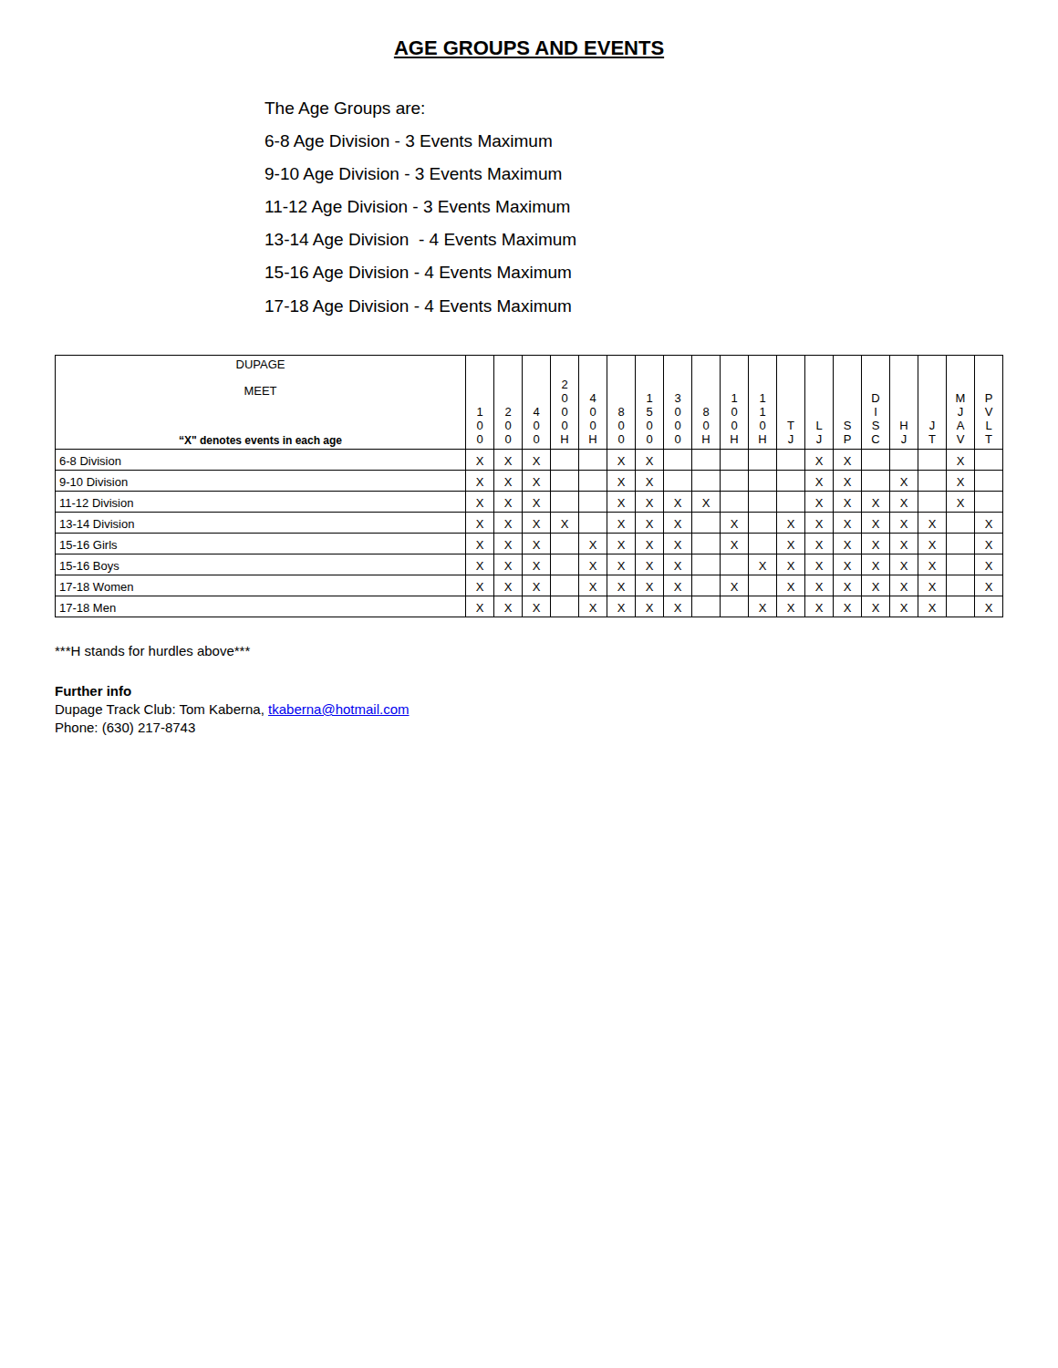AGE GROUPS AND EVENTS
The Age Groups are:
6-8 Age Division - 3 Events Maximum
9-10 Age Division - 3 Events Maximum
11-12 Age Division - 3 Events Maximum
13-14 Age Division - 4 Events Maximum
15-16 Age Division - 4 Events Maximum
17-18 Age Division - 4 Events Maximum
| DUPAGE MEET “X" denotes events in each age | 1 0 0 | 2 0 0 | 4 0 0 | 2 0 0 0 H | 4 0 0 H | 8 0 0 | 1 5 0 0 | 3 0 0 0 | 8 0 H | 1 0 0 H | 1 1 0 H | T J | L J | S P | D I S C | H J | J T | M J A V | P V L T |
| --- | --- | --- | --- | --- | --- | --- | --- | --- | --- | --- | --- | --- | --- | --- | --- | --- | --- | --- | --- |
| 6-8 Division | X | X | X | | | X | X | | | | | | X | X | | | | X | |
| 9-10 Division | X | X | X | | | X | X | | | | | | X | X | | X | | X | |
| 11-12 Division | X | X | X | | | X | X | X | X | | | | X | X | X | X | | X | |
| 13-14 Division | X | X | X | X | | X | X | X | | X | | X | X | X | X | X | X | | X |
| 15-16 Girls | X | X | X | | X | X | X | X | | X | | X | X | X | X | X | X | | X |
| 15-16 Boys | X | X | X | | X | X | X | X | | | X | X | X | X | X | X | X | | X |
| 17-18 Women | X | X | X | | X | X | X | X | | X | | X | X | X | X | X | X | | X |
| 17-18 Men | X | X | X | | X | X | X | X | | | X | X | X | X | X | X | X | | X |
***H stands for hurdles above***
Further info Dupage Track Club: Tom Kaberna, tkaberna@hotmail.com
Phone: (630) 217-8743